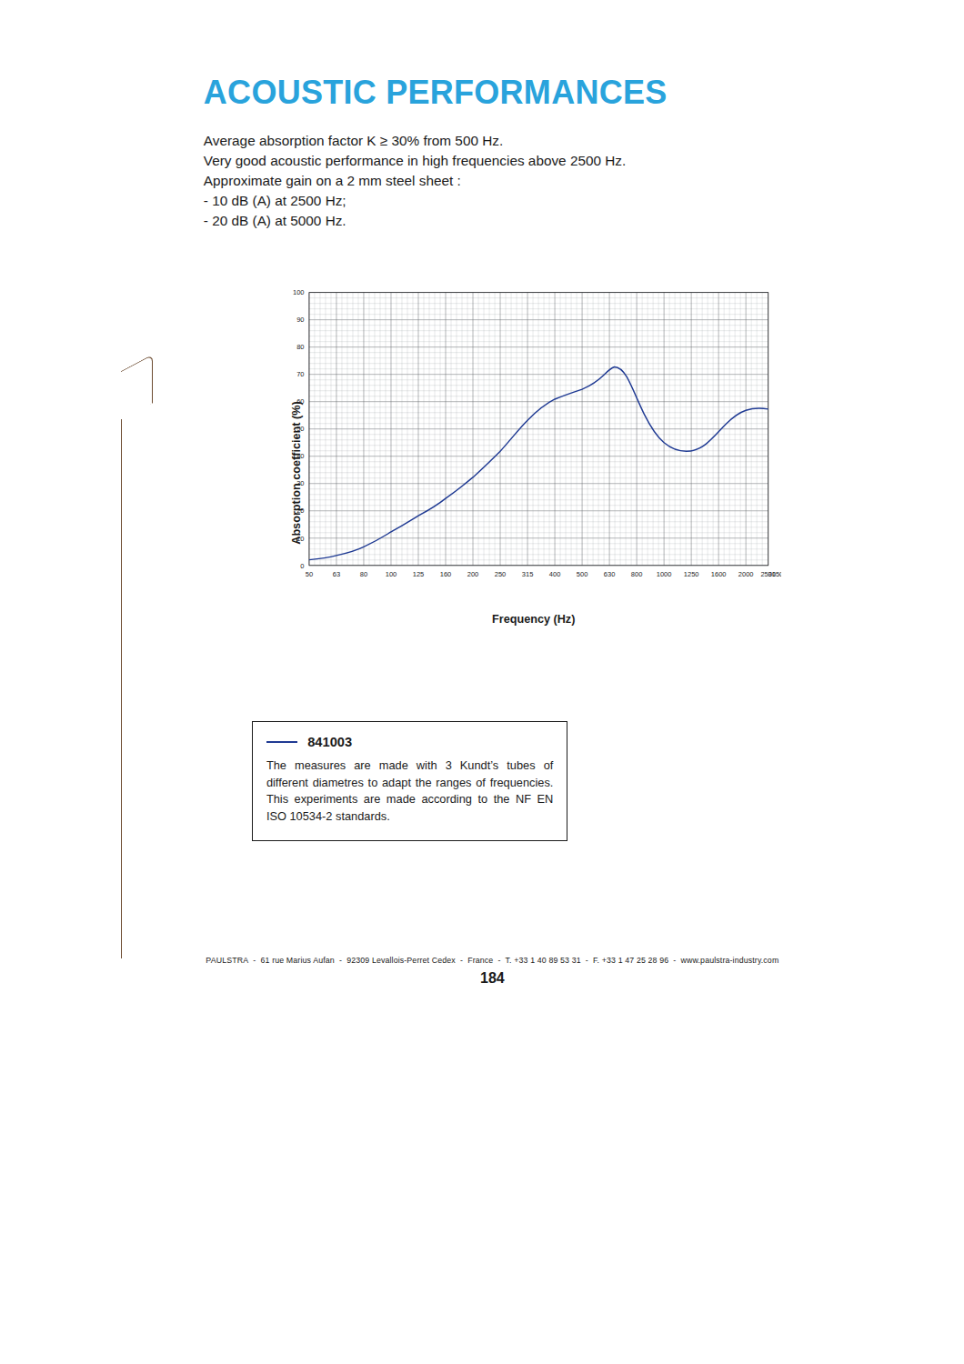ACOUSTIC PERFORMANCES
Average absorption factor K ≥ 30% from 500 Hz.
Very good acoustic performance in high frequencies above 2500 Hz.
Approximate gain on a 2 mm steel sheet :
- 10 dB (A) at 2500 Hz;
- 20 dB (A) at 5000 Hz.
Absorption coefficient (%)
100 90 80 70 60 50 40 30 20 10 0 50 63 80 100 125 160 200 250 315 400 500 630 800 1000 1250 1600 2000 2500 3150
Frequency (Hz)
841003
The measures are made with 3 Kundt’s tubes of different diametres to adapt the ranges of frequencies. This experiments are made according to the NF EN ISO 10534-2 standards.
PAULSTRA - 61 rue Marius Aufan - 92309 Levallois-Perret Cedex - France - T. +33 1 40 89 53 31 - F. +33 1 47 25 28 96 - www.paulstra-industry.com
184